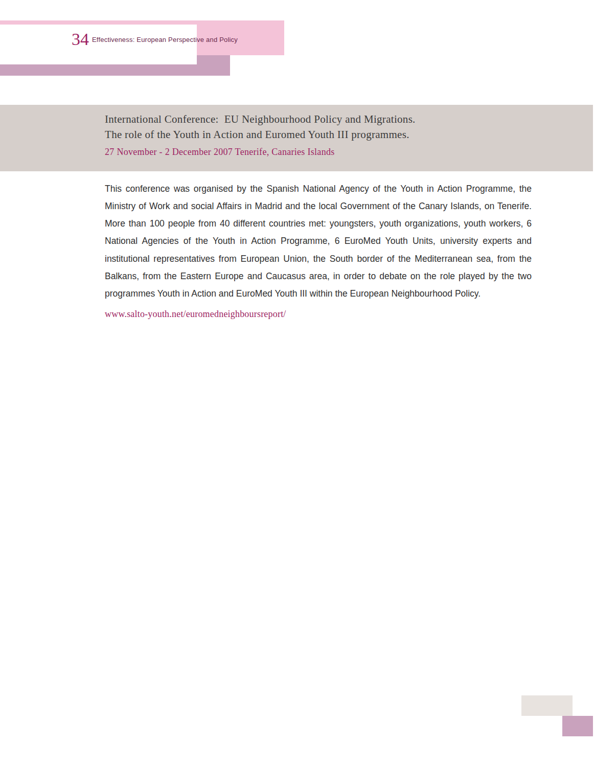34 Effectiveness: European Perspective and Policy
International Conference: EU Neighbourhood Policy and Migrations.
The role of the Youth in Action and Euromed Youth III programmes.
27 November - 2 December 2007 Tenerife, Canaries Islands
This conference was organised by the Spanish National Agency of the Youth in Action Programme, the Ministry of Work and social Affairs in Madrid and the local Government of the Canary Islands, on Tenerife. More than 100 people from 40 different countries met: youngsters, youth organizations, youth workers, 6 National Agencies of the Youth in Action Programme, 6 EuroMed Youth Units, university experts and institutional representatives from European Union, the South border of the Mediterranean sea, from the Balkans, from the Eastern Europe and Caucasus area, in order to debate on the role played by the two programmes Youth in Action and EuroMed Youth III within the European Neighbourhood Policy. www.salto-youth.net/euromedneighboursreport/